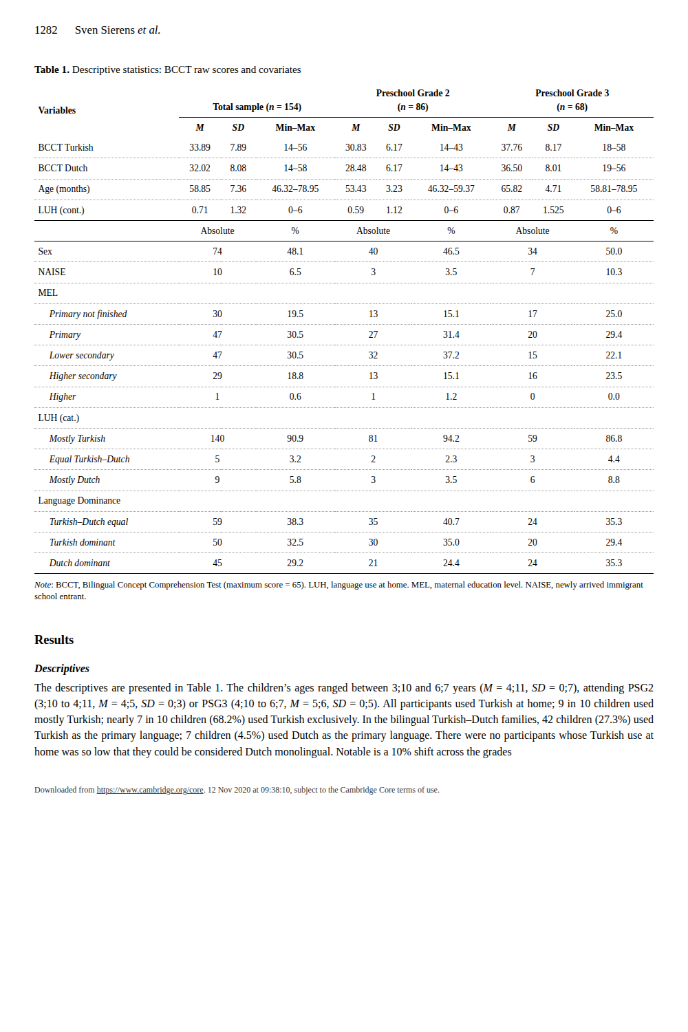1282 Sven Sierens et al.
Table 1. Descriptive statistics: BCCT raw scores and covariates
| Variables | Total sample ( n = 154) | Preschool Grade 2 ( n = 86) | Preschool Grade 3 ( n = 68) |
| --- | --- | --- | --- |
| M | SD | Min–Max | M | SD | Min–Max | M | SD | Min–Max |
| BCCT Turkish | 33.89 | 7.89 | 14–56 | 30.83 | 6.17 | 14–43 | 37.76 | 8.17 | 18–58 |
| BCCT Dutch | 32.02 | 8.08 | 14–58 | 28.48 | 6.17 | 14–43 | 36.50 | 8.01 | 19–56 |
| Age (months) | 58.85 | 7.36 | 46.32–78.95 | 53.43 | 3.23 | 46.32–59.37 | 65.82 | 4.71 | 58.81–78.95 |
| LUH (cont.) | 0.71 | 1.32 | 0–6 | 0.59 | 1.12 | 0–6 | 0.87 | 1.525 | 0–6 |
| | Absolute | % | Absolute | % | Absolute | % |
| Sex | 74 | 48.1 | 40 | 46.5 | 34 | 50.0 |
| NAISE | 10 | 6.5 | 3 | 3.5 | 7 | 10.3 |
| MEL | | | | | | |
| Primary not finished | 30 | 19.5 | 13 | 15.1 | 17 | 25.0 |
| Primary | 47 | 30.5 | 27 | 31.4 | 20 | 29.4 |
| Lower secondary | 47 | 30.5 | 32 | 37.2 | 15 | 22.1 |
| Higher secondary | 29 | 18.8 | 13 | 15.1 | 16 | 23.5 |
| Higher | 1 | 0.6 | 1 | 1.2 | 0 | 0.0 |
| LUH (cat.) | | | | | | |
| Mostly Turkish | 140 | 90.9 | 81 | 94.2 | 59 | 86.8 |
| Equal Turkish–Dutch | 5 | 3.2 | 2 | 2.3 | 3 | 4.4 |
| Mostly Dutch | 9 | 5.8 | 3 | 3.5 | 6 | 8.8 |
| Language Dominance | | | | | | |
| Turkish–Dutch equal | 59 | 38.3 | 35 | 40.7 | 24 | 35.3 |
| Turkish dominant | 50 | 32.5 | 30 | 35.0 | 20 | 29.4 |
| Dutch dominant | 45 | 29.2 | 21 | 24.4 | 24 | 35.3 |
Note: BCCT, Bilingual Concept Comprehension Test (maximum score = 65). LUH, language use at home. MEL, maternal education level. NAISE, newly arrived immigrant school entrant.
Results
Descriptives
The descriptives are presented in Table 1. The children’s ages ranged between 3;10 and 6;7 years (M = 4;11, SD = 0;7), attending PSG2 (3;10 to 4;11, M = 4;5, SD = 0;3) or PSG3 (4;10 to 6;7, M = 5;6, SD = 0;5). All participants used Turkish at home; 9 in 10 children used mostly Turkish; nearly 7 in 10 children (68.2%) used Turkish exclusively. In the bilingual Turkish–Dutch families, 42 children (27.3%) used Turkish as the primary language; 7 children (4.5%) used Dutch as the primary language. There were no participants whose Turkish use at home was so low that they could be considered Dutch monolingual. Notable is a 10% shift across the grades
Downloaded from https://www.cambridge.org/core. 12 Nov 2020 at 09:38:10, subject to the Cambridge Core terms of use.